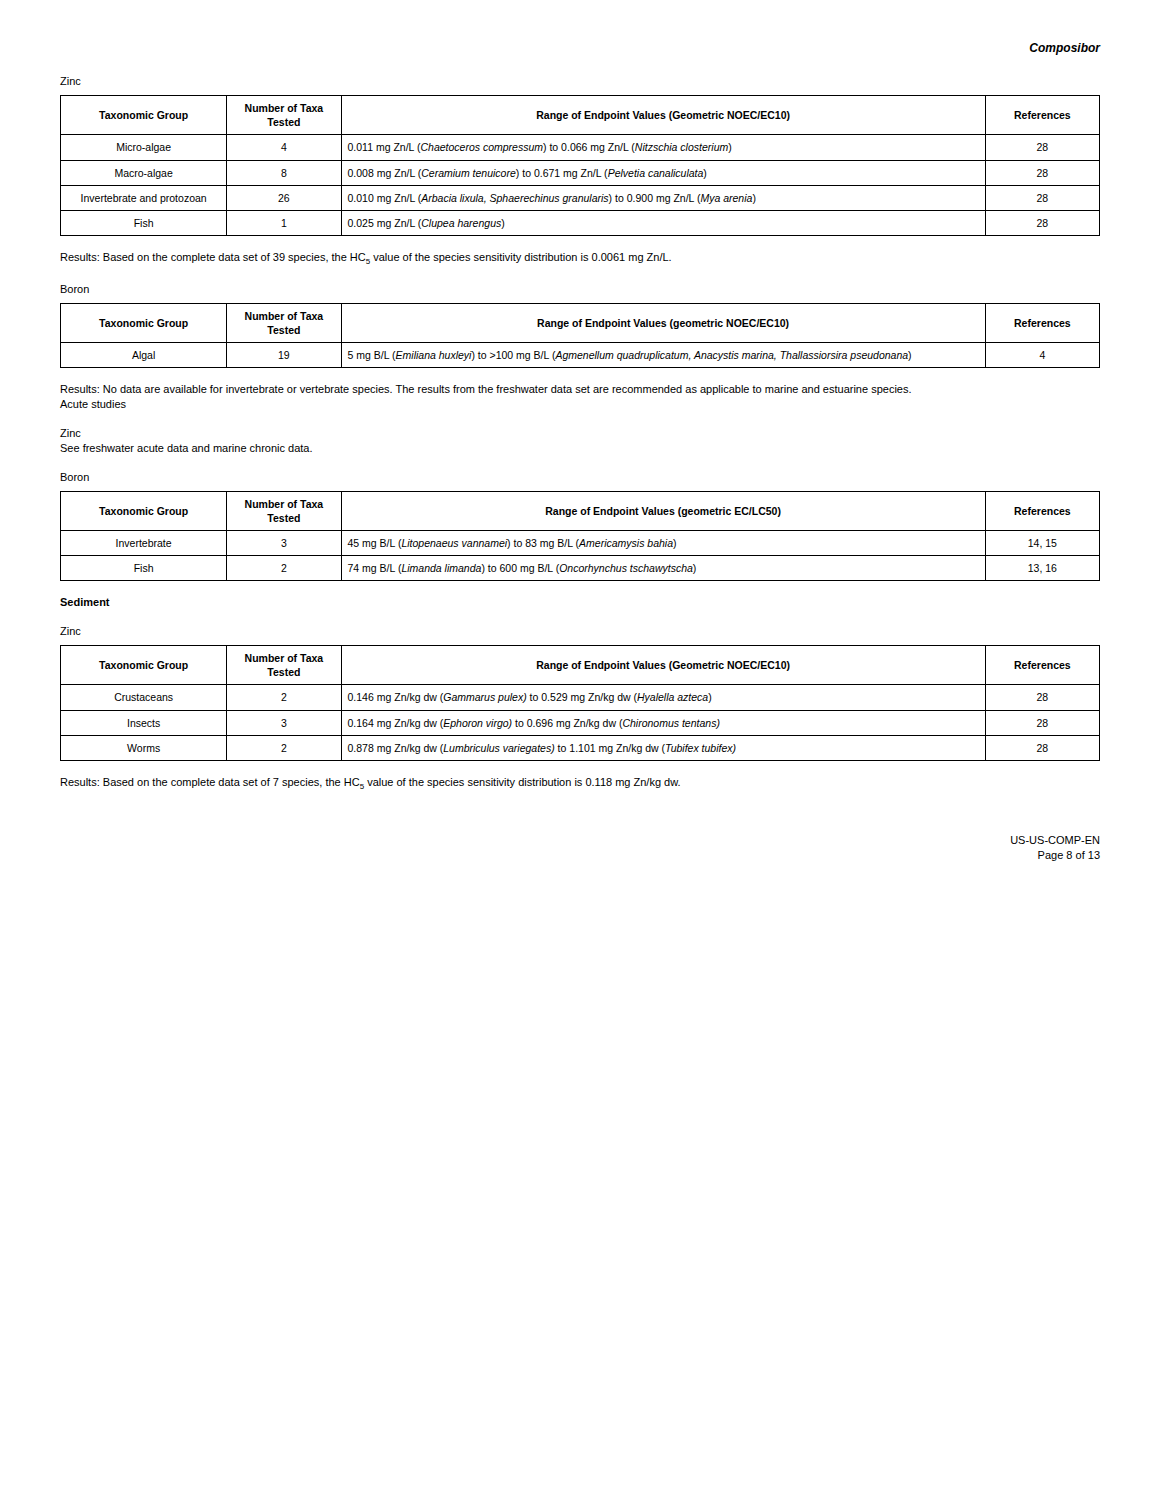Composibor
Zinc
| Taxonomic Group | Number of Taxa Tested | Range of Endpoint Values (Geometric NOEC/EC10) | References |
| --- | --- | --- | --- |
| Micro-algae | 4 | 0.011 mg Zn/L ( Chaetoceros compressum ) to 0.066 mg Zn/L ( Nitzschia closterium ) | 28 |
| Macro-algae | 8 | 0.008 mg Zn/L ( Ceramium tenuicore ) to 0.671 mg Zn/L ( Pelvetia canaliculata ) | 28 |
| Invertebrate and protozoan | 26 | 0.010 mg Zn/L ( Arbacia lixula, Sphaerechinus granularis ) to 0.900 mg Zn/L ( Mya arenia ) | 28 |
| Fish | 1 | 0.025 mg Zn/L ( Clupea harengus ) | 28 |
Results: Based on the complete data set of 39 species, the HC5 value of the species sensitivity distribution is 0.0061 mg Zn/L.
Boron
| Taxonomic Group | Number of Taxa Tested | Range of Endpoint Values (geometric NOEC/EC10) | References |
| --- | --- | --- | --- |
| Algal | 19 | 5 mg B/L ( Emiliana huxleyi ) to >100 mg B/L ( Agmenellum quadruplicatum, Anacystis marina, Thallassiorsira pseudonana ) | 4 |
Results: No data are available for invertebrate or vertebrate species. The results from the freshwater data set are recommended as applicable to marine and estuarine species.
Acute studies
Zinc
See freshwater acute data and marine chronic data.
Boron
| Taxonomic Group | Number of Taxa Tested | Range of Endpoint Values (geometric EC/LC50) | References |
| --- | --- | --- | --- |
| Invertebrate | 3 | 45 mg B/L ( Litopenaeus vannamei ) to 83 mg B/L ( Americamysis bahia ) | 14, 15 |
| Fish | 2 | 74 mg B/L ( Limanda limanda ) to 600 mg B/L ( Oncorhynchus tschawytscha ) | 13, 16 |
Sediment
Zinc
| Taxonomic Group | Number of Taxa Tested | Range of Endpoint Values (Geometric NOEC/EC10) | References |
| --- | --- | --- | --- |
| Crustaceans | 2 | 0.146 mg Zn/kg dw ( Gammarus pulex) to 0.529 mg Zn/kg dw ( Hyalella azteca ) | 28 |
| Insects | 3 | 0.164 mg Zn/kg dw ( Ephoron virgo) to 0.696 mg Zn/kg dw ( Chironomus tentans) | 28 |
| Worms | 2 | 0.878 mg Zn/kg dw ( Lumbriculus variegates) to 1.101 mg Zn/kg dw ( Tubifex tubifex) | 28 |
Results: Based on the complete data set of 7 species, the HC5 value of the species sensitivity distribution is 0.118 mg Zn/kg dw.
US-US-COMP-EN
Page 8 of 13